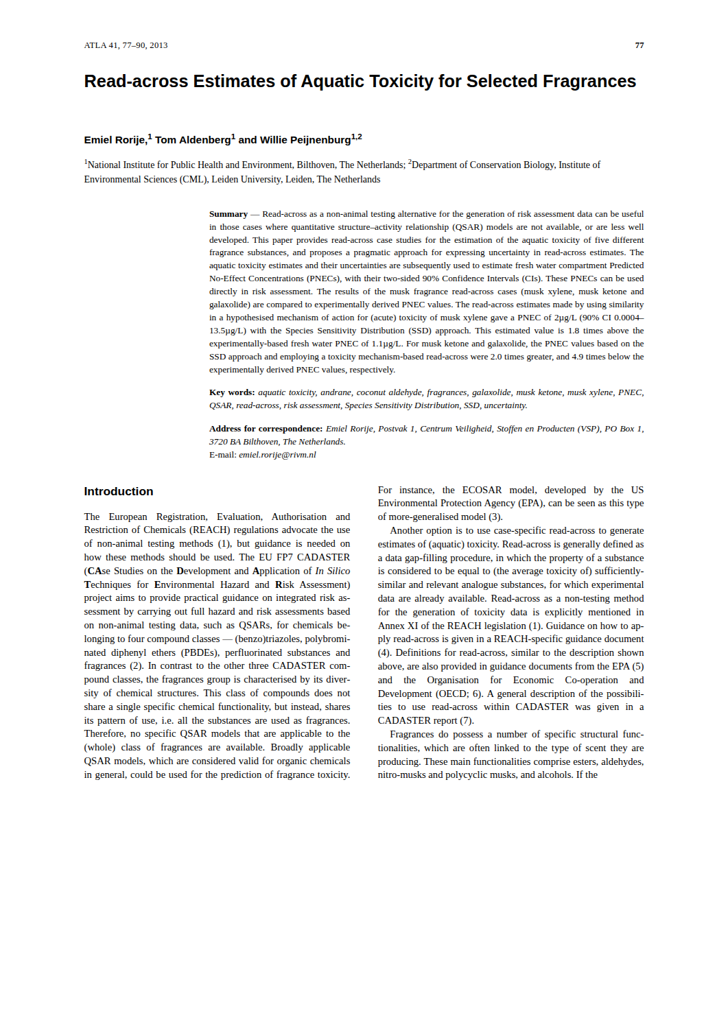ATLA 41, 77–90, 2013 77
Read-across Estimates of Aquatic Toxicity for Selected Fragrances
Emiel Rorije,1 Tom Aldenberg1 and Willie Peijnenburg1,2
1National Institute for Public Health and Environment, Bilthoven, The Netherlands; 2Department of Conservation Biology, Institute of Environmental Sciences (CML), Leiden University, Leiden, The Netherlands
Summary — Read-across as a non-animal testing alternative for the generation of risk assessment data can be useful in those cases where quantitative structure–activity relationship (QSAR) models are not available, or are less well developed. This paper provides read-across case studies for the estimation of the aquatic toxicity of five different fragrance substances, and proposes a pragmatic approach for expressing uncertainty in read-across estimates. The aquatic toxicity estimates and their uncertainties are subsequently used to estimate fresh water compartment Predicted No-Effect Concentrations (PNECs), with their two-sided 90% Confidence Intervals (CIs). These PNECs can be used directly in risk assessment. The results of the musk fragrance read-across cases (musk xylene, musk ketone and galaxolide) are compared to experimentally derived PNEC values. The read-across estimates made by using similarity in a hypothesised mechanism of action for (acute) toxicity of musk xylene gave a PNEC of 2µg/L (90% CI 0.0004–13.5µg/L) with the Species Sensitivity Distribution (SSD) approach. This estimated value is 1.8 times above the experimentally-based fresh water PNEC of 1.1µg/L. For musk ketone and galaxolide, the PNEC values based on the SSD approach and employing a toxicity mechanism-based read-across were 2.0 times greater, and 4.9 times below the experimentally derived PNEC values, respectively.
Key words: aquatic toxicity, andrane, coconut aldehyde, fragrances, galaxolide, musk ketone, musk xylene, PNEC, QSAR, read-across, risk assessment, Species Sensitivity Distribution, SSD, uncertainty.
Address for correspondence: Emiel Rorije, Postvak 1, Centrum Veiligheid, Stoffen en Producten (VSP), PO Box 1, 3720 BA Bilthoven, The Netherlands.
E-mail: emiel.rorije@rivm.nl
Introduction
The European Registration, Evaluation, Authorisation and Restriction of Chemicals (REACH) regulations advocate the use of non-animal testing methods (1), but guidance is needed on how these methods should be used. The EU FP7 CADASTER (CAse Studies on the Development and Application of In Silico Techniques for Environmental Hazard and Risk Assessment) project aims to provide practical guidance on integrated risk assessment by carrying out full hazard and risk assessments based on non-animal testing data, such as QSARs, for chemicals belonging to four compound classes — (benzo)triazoles, polybrominated diphenyl ethers (PBDEs), perfluorinated substances and fragrances (2). In contrast to the other three CADASTER compound classes, the fragrances group is characterised by its diversity of chemical structures. This class of compounds does not share a single specific chemical functionality, but instead, shares its pattern of use, i.e. all the substances are used as fragrances. Therefore, no specific QSAR models that are applicable to the (whole) class of fragrances are available. Broadly applicable QSAR models, which are considered valid for organic chemicals in general, could be used for the prediction of fragrance toxicity. For instance, the ECOSAR model, developed by the US Environmental Protection Agency (EPA), can be seen as this type of more-generalised model (3).
Another option is to use case-specific read-across to generate estimates of (aquatic) toxicity. Read-across is generally defined as a data gap-filling procedure, in which the property of a substance is considered to be equal to (the average toxicity of) sufficiently-similar and relevant analogue substances, for which experimental data are already available. Read-across as a non-testing method for the generation of toxicity data is explicitly mentioned in Annex XI of the REACH legislation (1). Guidance on how to apply read-across is given in a REACH-specific guidance document (4). Definitions for read-across, similar to the description shown above, are also provided in guidance documents from the EPA (5) and the Organisation for Economic Co-operation and Development (OECD; 6). A general description of the possibilities to use read-across within CADASTER was given in a CADASTER report (7).
Fragrances do possess a number of specific structural functionalities, which are often linked to the type of scent they are producing. These main functionalities comprise esters, aldehydes, nitro-musks and polycyclic musks, and alcohols. If the